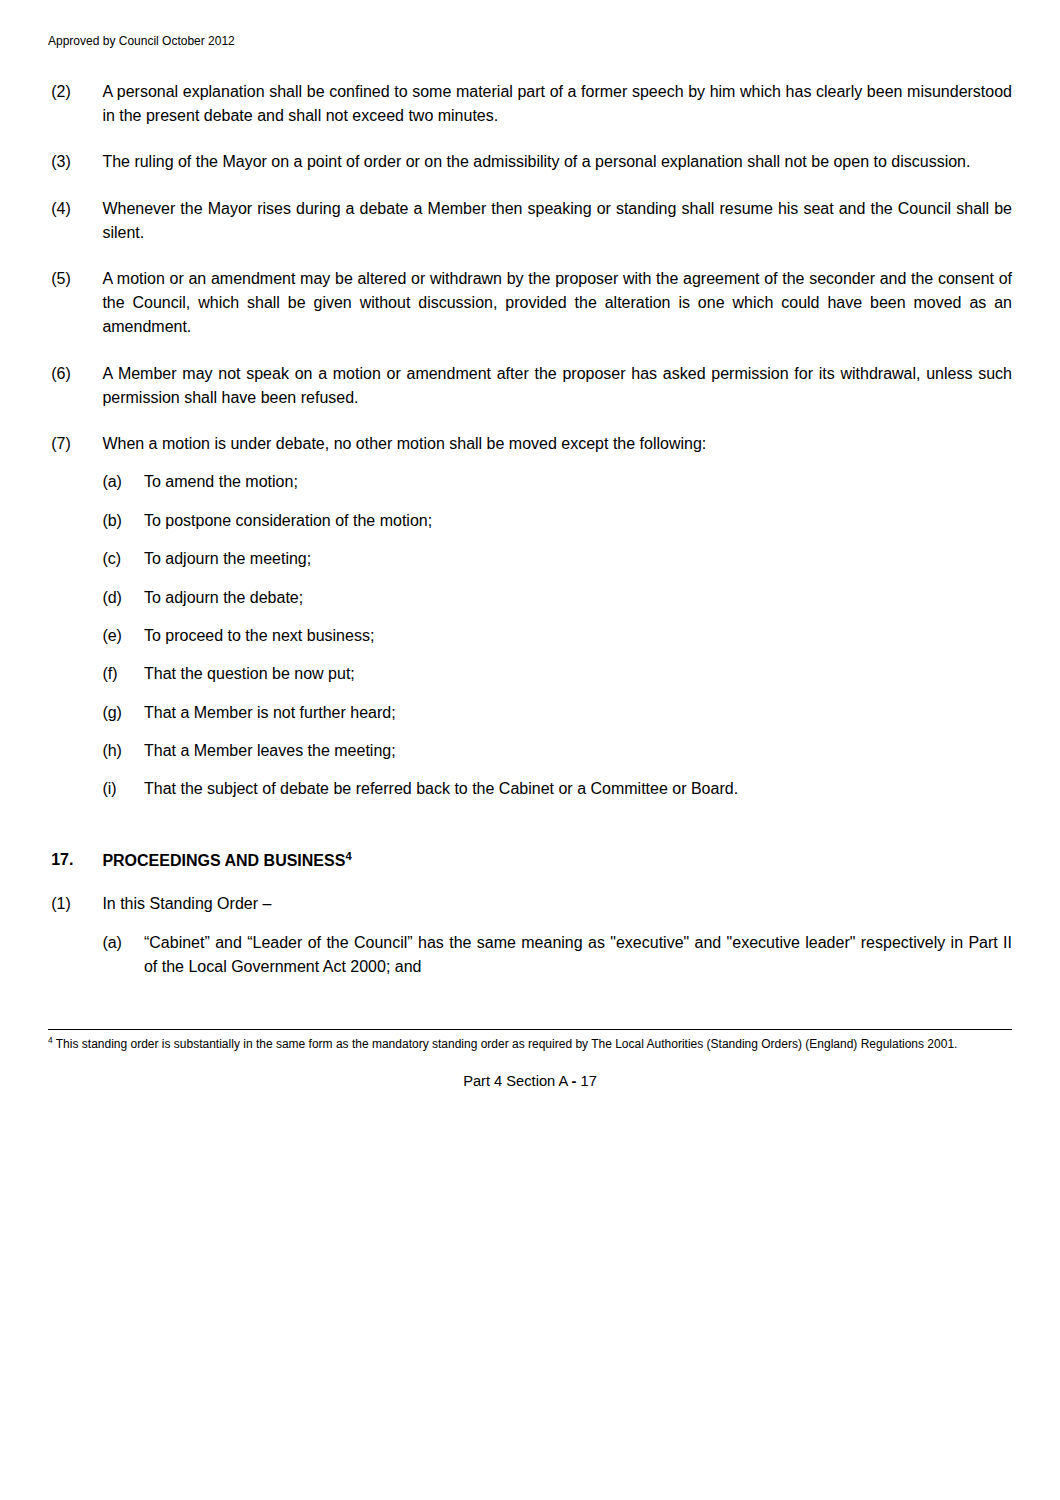Approved by Council October 2012
(2) A personal explanation shall be confined to some material part of a former speech by him which has clearly been misunderstood in the present debate and shall not exceed two minutes.
(3) The ruling of the Mayor on a point of order or on the admissibility of a personal explanation shall not be open to discussion.
(4) Whenever the Mayor rises during a debate a Member then speaking or standing shall resume his seat and the Council shall be silent.
(5) A motion or an amendment may be altered or withdrawn by the proposer with the agreement of the seconder and the consent of the Council, which shall be given without discussion, provided the alteration is one which could have been moved as an amendment.
(6) A Member may not speak on a motion or amendment after the proposer has asked permission for its withdrawal, unless such permission shall have been refused.
(7) When a motion is under debate, no other motion shall be moved except the following:
(a) To amend the motion;
(b) To postpone consideration of the motion;
(c) To adjourn the meeting;
(d) To adjourn the debate;
(e) To proceed to the next business;
(f) That the question be now put;
(g) That a Member is not further heard;
(h) That a Member leaves the meeting;
(i) That the subject of debate be referred back to the Cabinet or a Committee or Board.
17. PROCEEDINGS AND BUSINESS4
(1) In this Standing Order –
(a) “Cabinet” and “Leader of the Council” has the same meaning as "executive" and "executive leader" respectively in Part II of the Local Government Act 2000; and
4 This standing order is substantially in the same form as the mandatory standing order as required by The Local Authorities (Standing Orders) (England) Regulations 2001.
Part 4 Section A - 17